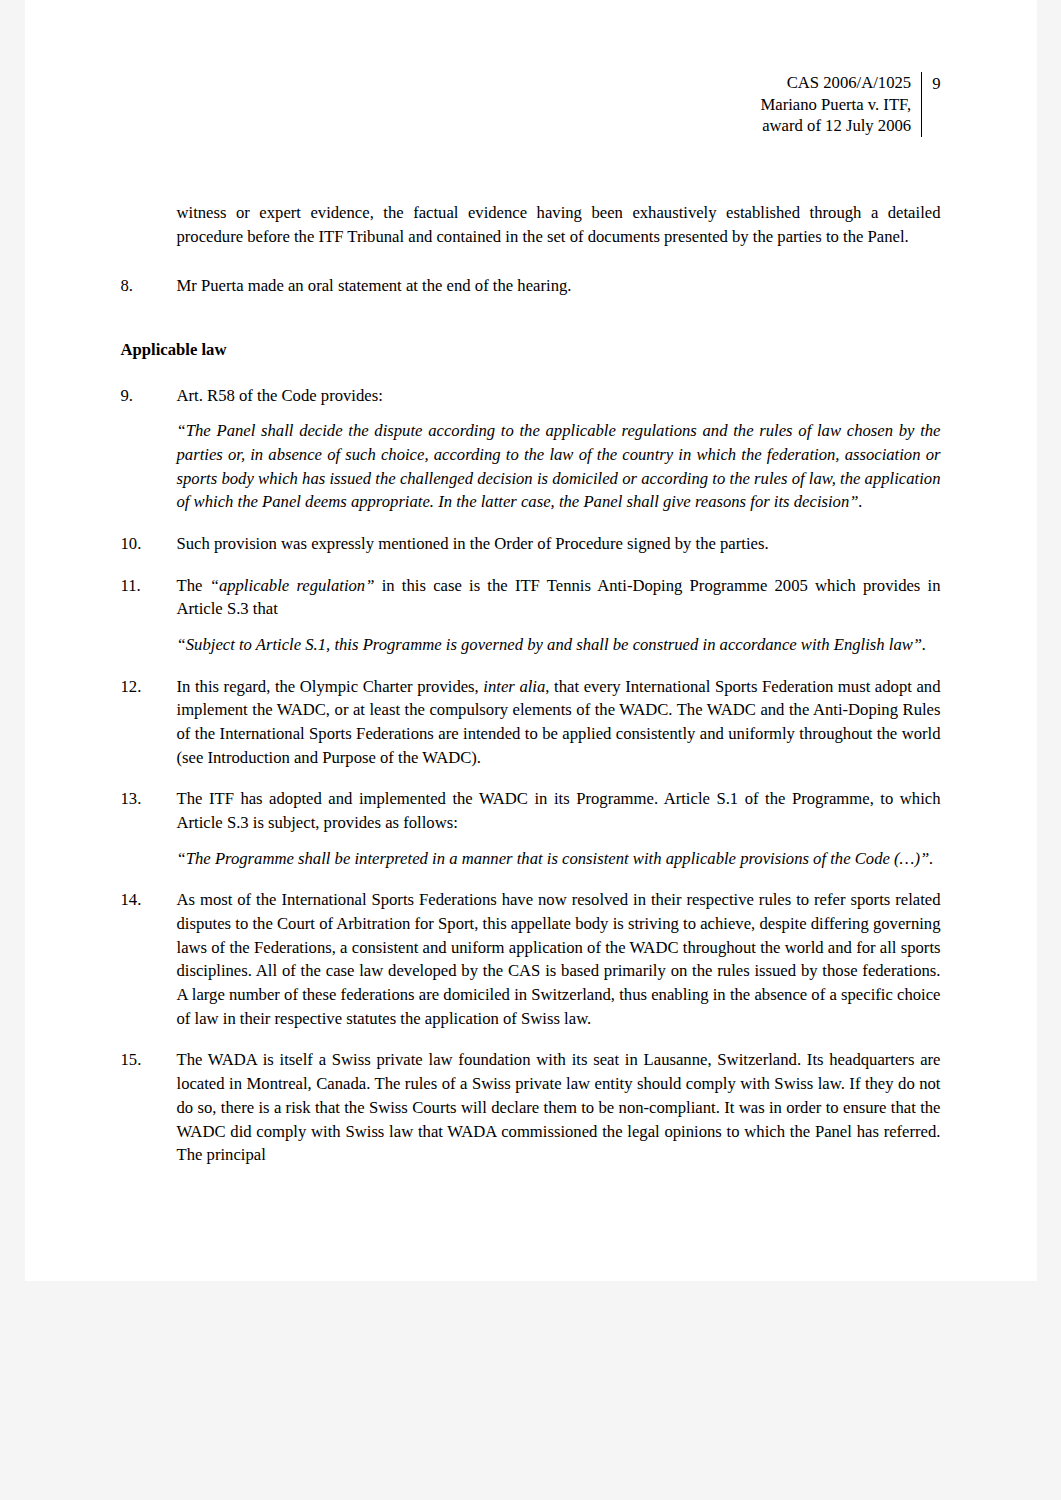CAS 2006/A/1025
Mariano Puerta v. ITF,
award of 12 July 2006
9
witness or expert evidence, the factual evidence having been exhaustively established through a detailed procedure before the ITF Tribunal and contained in the set of documents presented by the parties to the Panel.
Mr Puerta made an oral statement at the end of the hearing.
Applicable law
Art. R58 of the Code provides:
“The Panel shall decide the dispute according to the applicable regulations and the rules of law chosen by the parties or, in absence of such choice, according to the law of the country in which the federation, association or sports body which has issued the challenged decision is domiciled or according to the rules of law, the application of which the Panel deems appropriate. In the latter case, the Panel shall give reasons for its decision”.
Such provision was expressly mentioned in the Order of Procedure signed by the parties.
The “applicable regulation” in this case is the ITF Tennis Anti-Doping Programme 2005 which provides in Article S.3 that
“Subject to Article S.1, this Programme is governed by and shall be construed in accordance with English law”.
In this regard, the Olympic Charter provides, inter alia, that every International Sports Federation must adopt and implement the WADC, or at least the compulsory elements of the WADC. The WADC and the Anti-Doping Rules of the International Sports Federations are intended to be applied consistently and uniformly throughout the world (see Introduction and Purpose of the WADC).
The ITF has adopted and implemented the WADC in its Programme. Article S.1 of the Programme, to which Article S.3 is subject, provides as follows:
“The Programme shall be interpreted in a manner that is consistent with applicable provisions of the Code (…)”.
As most of the International Sports Federations have now resolved in their respective rules to refer sports related disputes to the Court of Arbitration for Sport, this appellate body is striving to achieve, despite differing governing laws of the Federations, a consistent and uniform application of the WADC throughout the world and for all sports disciplines. All of the case law developed by the CAS is based primarily on the rules issued by those federations. A large number of these federations are domiciled in Switzerland, thus enabling in the absence of a specific choice of law in their respective statutes the application of Swiss law.
The WADA is itself a Swiss private law foundation with its seat in Lausanne, Switzerland. Its headquarters are located in Montreal, Canada. The rules of a Swiss private law entity should comply with Swiss law. If they do not do so, there is a risk that the Swiss Courts will declare them to be non-compliant. It was in order to ensure that the WADC did comply with Swiss law that WADA commissioned the legal opinions to which the Panel has referred. The principal